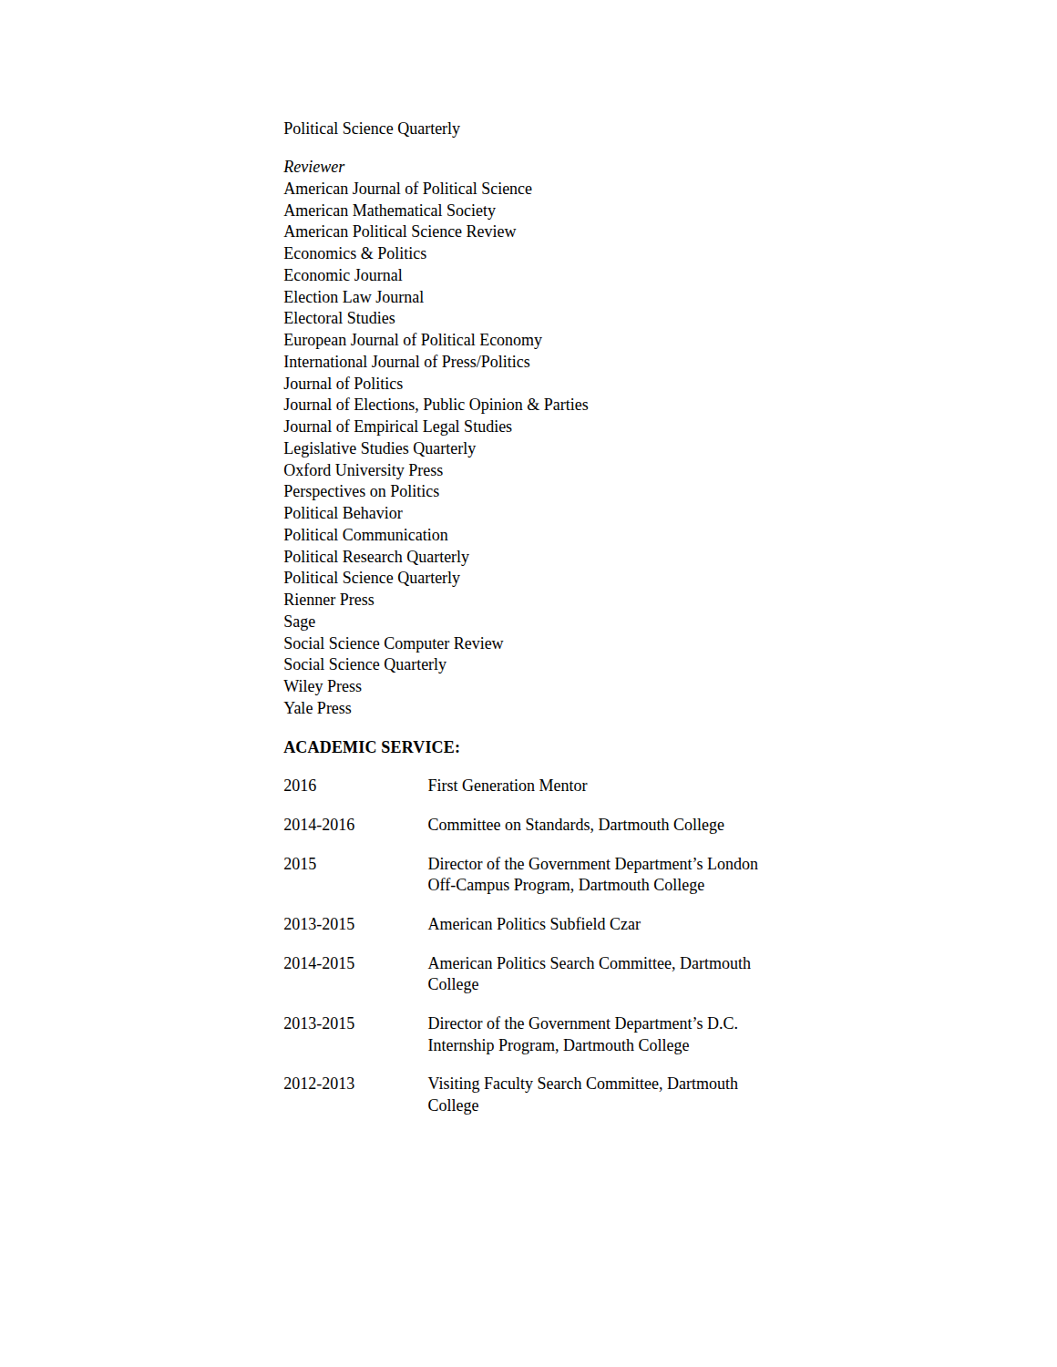Political Science Quarterly
Reviewer
American Journal of Political Science
American Mathematical Society
American Political Science Review
Economics & Politics
Economic Journal
Election Law Journal
Electoral Studies
European Journal of Political Economy
International Journal of Press/Politics
Journal of Politics
Journal of Elections, Public Opinion & Parties
Journal of Empirical Legal Studies
Legislative Studies Quarterly
Oxford University Press
Perspectives on Politics
Political Behavior
Political Communication
Political Research Quarterly
Political Science Quarterly
Rienner Press
Sage
Social Science Computer Review
Social Science Quarterly
Wiley Press
Yale Press
ACADEMIC SERVICE:
| 2016 | First Generation Mentor |
| 2014-2016 | Committee on Standards, Dartmouth College |
| 2015 | Director of the Government Department’s London Off-Campus Program, Dartmouth College |
| 2013-2015 | American Politics Subfield Czar |
| 2014-2015 | American Politics Search Committee, Dartmouth College |
| 2013-2015 | Director of the Government Department’s D.C. Internship Program, Dartmouth College |
| 2012-2013 | Visiting Faculty Search Committee, Dartmouth College |